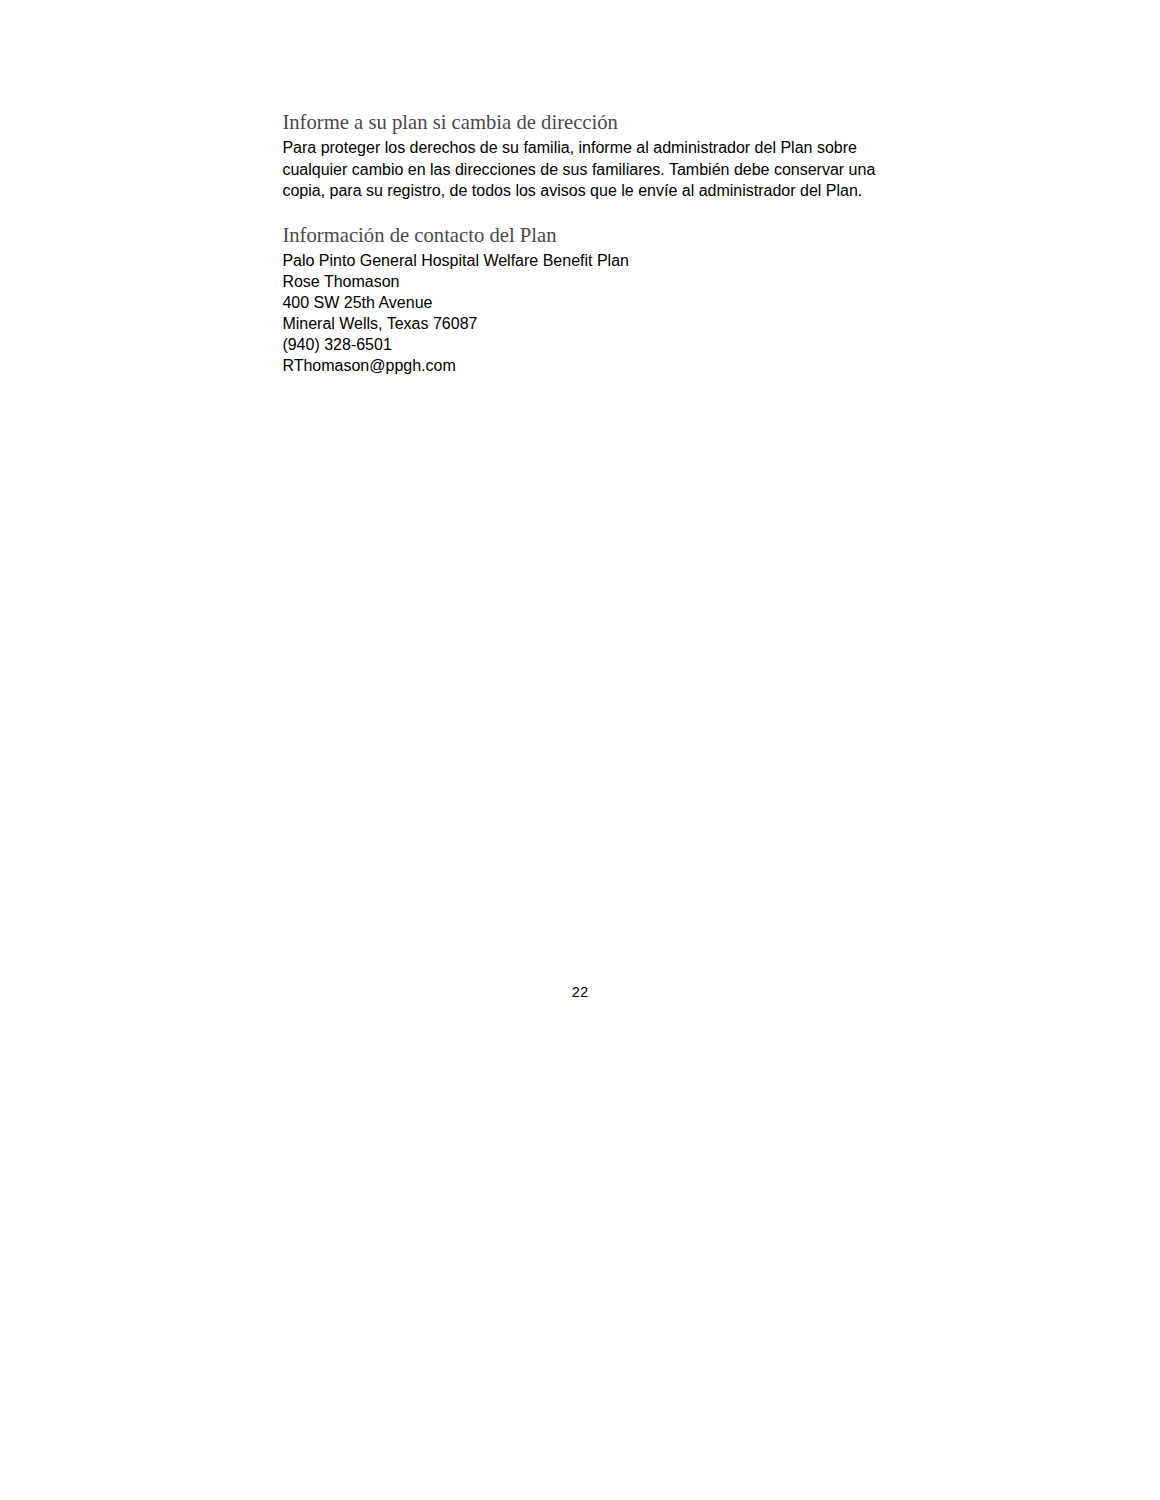Informe a su plan si cambia de dirección
Para proteger los derechos de su familia, informe al administrador del Plan sobre cualquier cambio en las direcciones de sus familiares. También debe conservar una copia, para su registro, de todos los avisos que le envíe al administrador del Plan.
Información de contacto del Plan
Palo Pinto General Hospital Welfare Benefit Plan
Rose Thomason
400 SW 25th Avenue
Mineral Wells, Texas 76087
(940) 328-6501
RThomason@ppgh.com
22